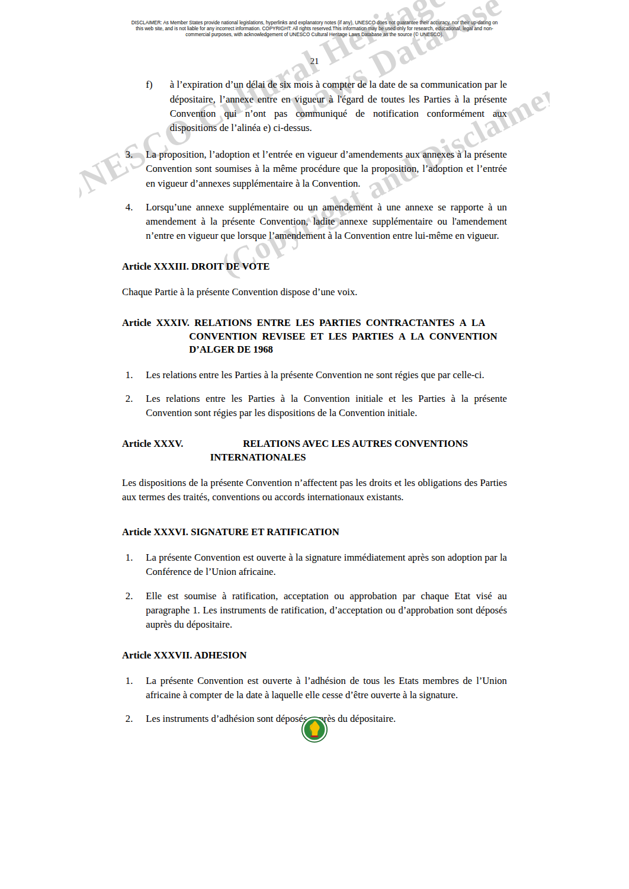UNESCO Cultural Heritage Laws Database
Laws Database
(Copyright and Disclaimer apply)
DISCLAIMER: As Member States provide national legislations, hyperlinks and explanatory notes (if any), UNESCO does not guarantee their accuracy, nor their up-dating on
this web site, and is not liable for any incorrect information. COPYRIGHT: All rights reserved.This information may be used only for research, educational, legal and non-
commercial purposes, with acknowledgement of UNESCO Cultural Heritage Laws Database as the source (© UNESCO).
21
f) à l’expiration d’un délai de six mois à compter de la date de sa communication par le dépositaire, l’annexe entre en vigueur à l'égard de toutes les Parties à la présente Convention qui n’ont pas communiqué de notification conformément aux dispositions de l’alinéa e) ci-dessus.
3. La proposition, l’adoption et l’entrée en vigueur d’amendements aux annexes à la présente Convention sont soumises à la même procédure que la proposition, l’adoption et l’entrée en vigueur d’annexes supplémentaire à la Convention.
4. Lorsqu’une annexe supplémentaire ou un amendement à une annexe se rapporte à un amendement à la présente Convention, ladite annexe supplémentaire ou l'amendement n’entre en vigueur que lorsque l’amendement à la Convention entre lui-même en vigueur.
Article XXXIII. DROIT DE VOTE
Chaque Partie à la présente Convention dispose d’une voix.
Article XXXIV. RELATIONS ENTRE LES PARTIES CONTRACTANTES A LA CONVENTION REVISEE ET LES PARTIES A LA CONVENTION D’ALGER DE 1968
1. Les relations entre les Parties à la présente Convention ne sont régies que par celle-ci.
2. Les relations entre les Parties à la Convention initiale et les Parties à la présente Convention sont régies par les dispositions de la Convention initiale.
Article XXXV. RELATIONS AVEC LES AUTRES CONVENTIONS INTERNATIONALES
Les dispositions de la présente Convention n’affectent pas les droits et les obligations des Parties aux termes des traités, conventions ou accords internationaux existants.
Article XXXVI. SIGNATURE ET RATIFICATION
1. La présente Convention est ouverte à la signature immédiatement après son adoption par la Conférence de l’Union africaine.
2. Elle est soumise à ratification, acceptation ou approbation par chaque Etat visé au paragraphe 1. Les instruments de ratification, d’acceptation ou d’approbation sont déposés auprès du dépositaire.
Article XXXVII. ADHESION
1. La présente Convention est ouverte à l’adhésion de tous les Etats membres de l’Union africaine à compter de la date à laquelle elle cesse d’être ouverte à la signature.
2. Les instruments d’adhésion sont déposés auprès du dépositaire.